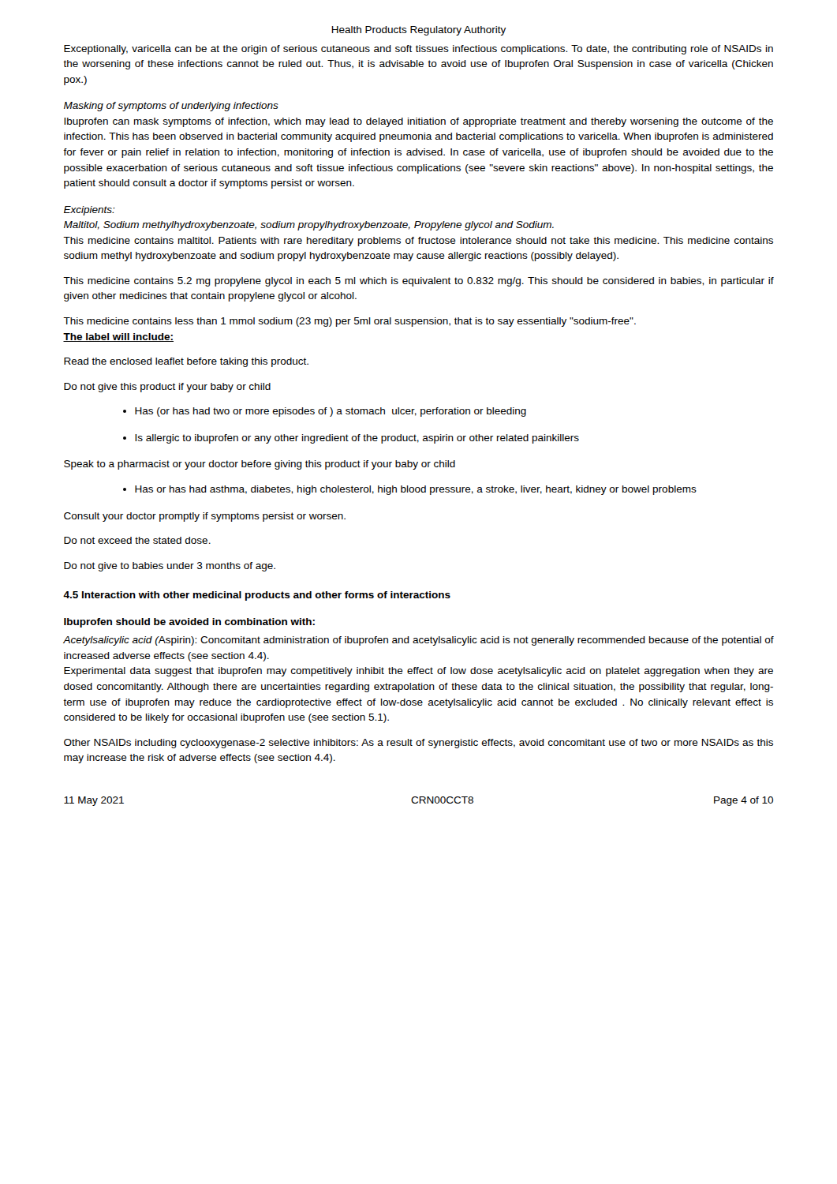Health Products Regulatory Authority
Exceptionally, varicella can be at the origin of serious cutaneous and soft tissues infectious complications. To date, the contributing role of NSAIDs in the worsening of these infections cannot be ruled out. Thus, it is advisable to avoid use of Ibuprofen Oral Suspension in case of varicella (Chicken pox.)
Masking of symptoms of underlying infections
Ibuprofen can mask symptoms of infection, which may lead to delayed initiation of appropriate treatment and thereby worsening the outcome of the infection. This has been observed in bacterial community acquired pneumonia and bacterial complications to varicella. When ibuprofen is administered for fever or pain relief in relation to infection, monitoring of infection is advised. In case of varicella, use of ibuprofen should be avoided due to the possible exacerbation of serious cutaneous and soft tissue infectious complications (see "severe skin reactions" above). In non-hospital settings, the patient should consult a doctor if symptoms persist or worsen.
Excipients:
Maltitol, Sodium methylhydroxybenzoate, sodium propylhydroxybenzoate, Propylene glycol and Sodium.
This medicine contains maltitol. Patients with rare hereditary problems of fructose intolerance should not take this medicine. This medicine contains sodium methyl hydroxybenzoate and sodium propyl hydroxybenzoate may cause allergic reactions (possibly delayed).
This medicine contains 5.2 mg propylene glycol in each 5 ml which is equivalent to 0.832 mg/g. This should be considered in babies, in particular if given other medicines that contain propylene glycol or alcohol.
This medicine contains less than 1 mmol sodium (23 mg) per 5ml oral suspension, that is to say essentially "sodium-free".
The label will include:
Read the enclosed leaflet before taking this product.
Do not give this product if your baby or child
Has (or has had two or more episodes of ) a stomach ulcer, perforation or bleeding
Is allergic to ibuprofen or any other ingredient of the product, aspirin or other related painkillers
Speak to a pharmacist or your doctor before giving this product if your baby or child
Has or has had asthma, diabetes, high cholesterol, high blood pressure, a stroke, liver, heart, kidney or bowel problems
Consult your doctor promptly if symptoms persist or worsen.
Do not exceed the stated dose.
Do not give to babies under 3 months of age.
4.5 Interaction with other medicinal products and other forms of interactions
Ibuprofen should be avoided in combination with:
Acetylsalicylic acid (Aspirin): Concomitant administration of ibuprofen and acetylsalicylic acid is not generally recommended because of the potential of increased adverse effects (see section 4.4).
Experimental data suggest that ibuprofen may competitively inhibit the effect of low dose acetylsalicylic acid on platelet aggregation when they are dosed concomitantly. Although there are uncertainties regarding extrapolation of these data to the clinical situation, the possibility that regular, long-term use of ibuprofen may reduce the cardioprotective effect of low-dose acetylsalicylic acid cannot be excluded . No clinically relevant effect is considered to be likely for occasional ibuprofen use (see section 5.1).
Other NSAIDs including cyclooxygenase-2 selective inhibitors: As a result of synergistic effects, avoid concomitant use of two or more NSAIDs as this may increase the risk of adverse effects (see section 4.4).
11 May 2021 CRN00CCT8 Page 4 of 10